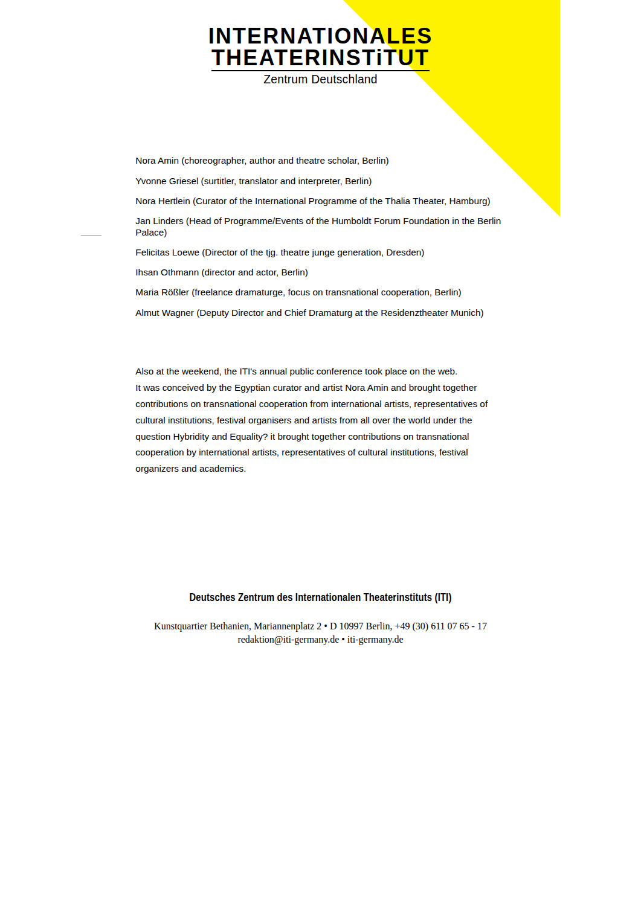INTERNATIONALES
THEATERINSTiTUT
Zentrum Deutschland
Nora Amin (choreographer, author and theatre scholar, Berlin)
Yvonne Griesel (surtitler, translator and interpreter, Berlin)
Nora Hertlein (Curator of the International Programme of the Thalia Theater, Hamburg)
Jan Linders (Head of Programme/Events of the Humboldt Forum Foundation in the Berlin Palace)
Felicitas Loewe (Director of the tjg. theatre junge generation, Dresden)
Ihsan Othmann (director and actor, Berlin)
Maria Rößler (freelance dramaturge, focus on transnational cooperation, Berlin)
Almut Wagner (Deputy Director and Chief Dramaturg at the Residenztheater Munich)
Also at the weekend, the ITI's annual public conference took place on the web.
It was conceived by the Egyptian curator and artist Nora Amin and brought together contributions on transnational cooperation from international artists, representatives of cultural institutions, festival organisers and artists from all over the world under the question Hybridity and Equality? it brought together contributions on transnational cooperation by international artists, representatives of cultural institutions, festival organizers and academics.
Deutsches Zentrum des Internationalen Theaterinstituts (ITI)
Kunstquartier Bethanien, Mariannenplatz 2 • D 10997 Berlin, +49 (30) 611 07 65 - 17
redaktion@iti-germany.de • iti-germany.de